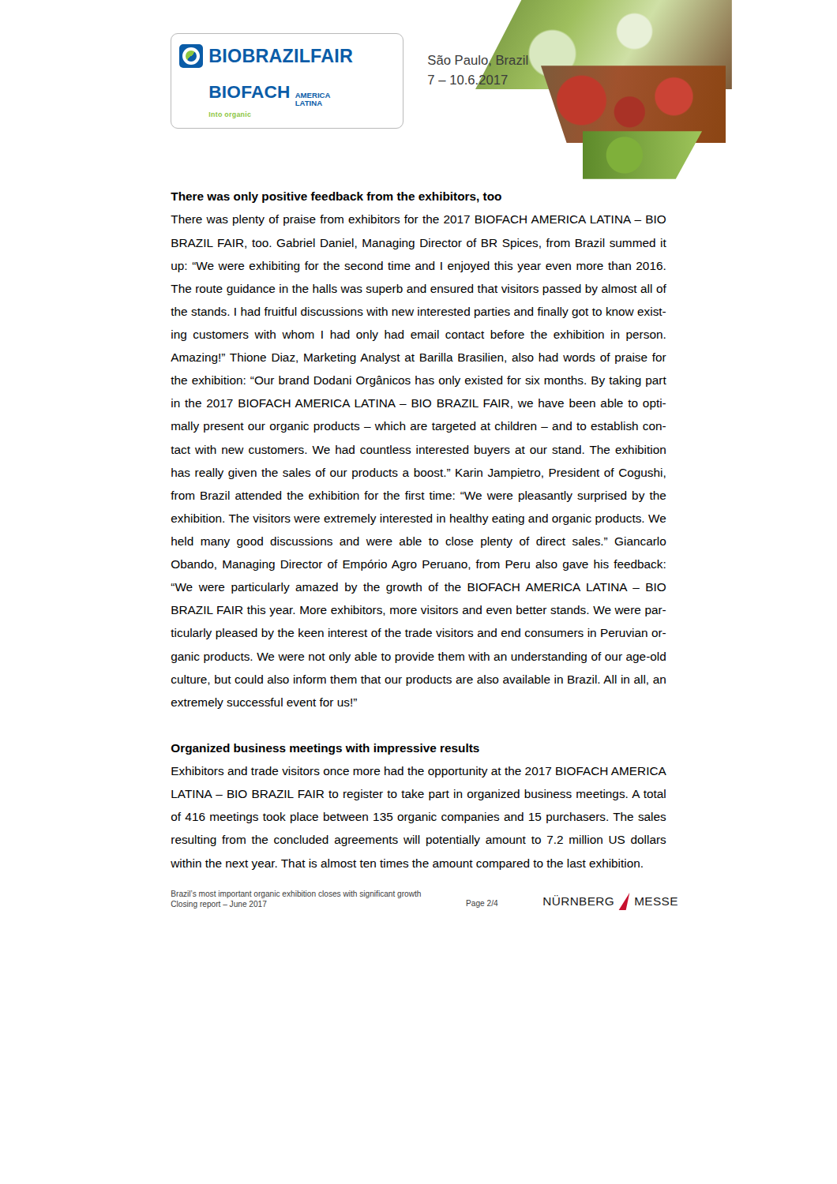BIO BRAZIL FAIR
BIOFACH AMERICA
LATINA
Into organic
São Paulo, Brazil 7 – 10.6.2017
There was only positive feedback from the exhibitors, too
There was plenty of praise from exhibitors for the 2017 BIOFACH AMERICA LATINA – BIO BRAZIL FAIR, too. Gabriel Daniel, Managing Director of BR Spices, from Brazil summed it up: “We were exhibiting for the second time and I enjoyed this year even more than 2016. The route guidance in the halls was superb and ensured that visitors passed by almost all of the stands. I had fruitful discussions with new interested parties and finally got to know existing customers with whom I had only had email contact before the exhibition in person. Amazing!” Thione Diaz, Marketing Analyst at Barilla Brasilien, also had words of praise for the exhibition: “Our brand Dodani Orgânicos has only existed for six months. By taking part in the 2017 BIOFACH AMERICA LATINA – BIO BRAZIL FAIR, we have been able to optimally present our organic products – which are targeted at children – and to establish contact with new customers. We had countless interested buyers at our stand. The exhibition has really given the sales of our products a boost.” Karin Jampietro, President of Cogushi, from Brazil attended the exhibition for the first time: “We were pleasantly surprised by the exhibition. The visitors were extremely interested in healthy eating and organic products. We held many good discussions and were able to close plenty of direct sales.” Giancarlo Obando, Managing Director of Empório Agro Peruano, from Peru also gave his feedback: “We were particularly amazed by the growth of the BIOFACH AMERICA LATINA – BIO BRAZIL FAIR this year. More exhibitors, more visitors and even better stands. We were particularly pleased by the keen interest of the trade visitors and end consumers in Peruvian organic products. We were not only able to provide them with an understanding of our age-old culture, but could also inform them that our products are also available in Brazil. All in all, an extremely successful event for us!”
Organized business meetings with impressive results
Exhibitors and trade visitors once more had the opportunity at the 2017 BIOFACH AMERICA LATINA – BIO BRAZIL FAIR to register to take part in organized business meetings. A total of 416 meetings took place between 135 organic companies and 15 purchasers. The sales resulting from the concluded agreements will potentially amount to 7.2 million US dollars within the next year. That is almost ten times the amount compared to the last exhibition.
Brazil’s most important organic exhibition closes with significant growth
Closing report – June 2017
Page 2/4
NÜRNBERG MESSE